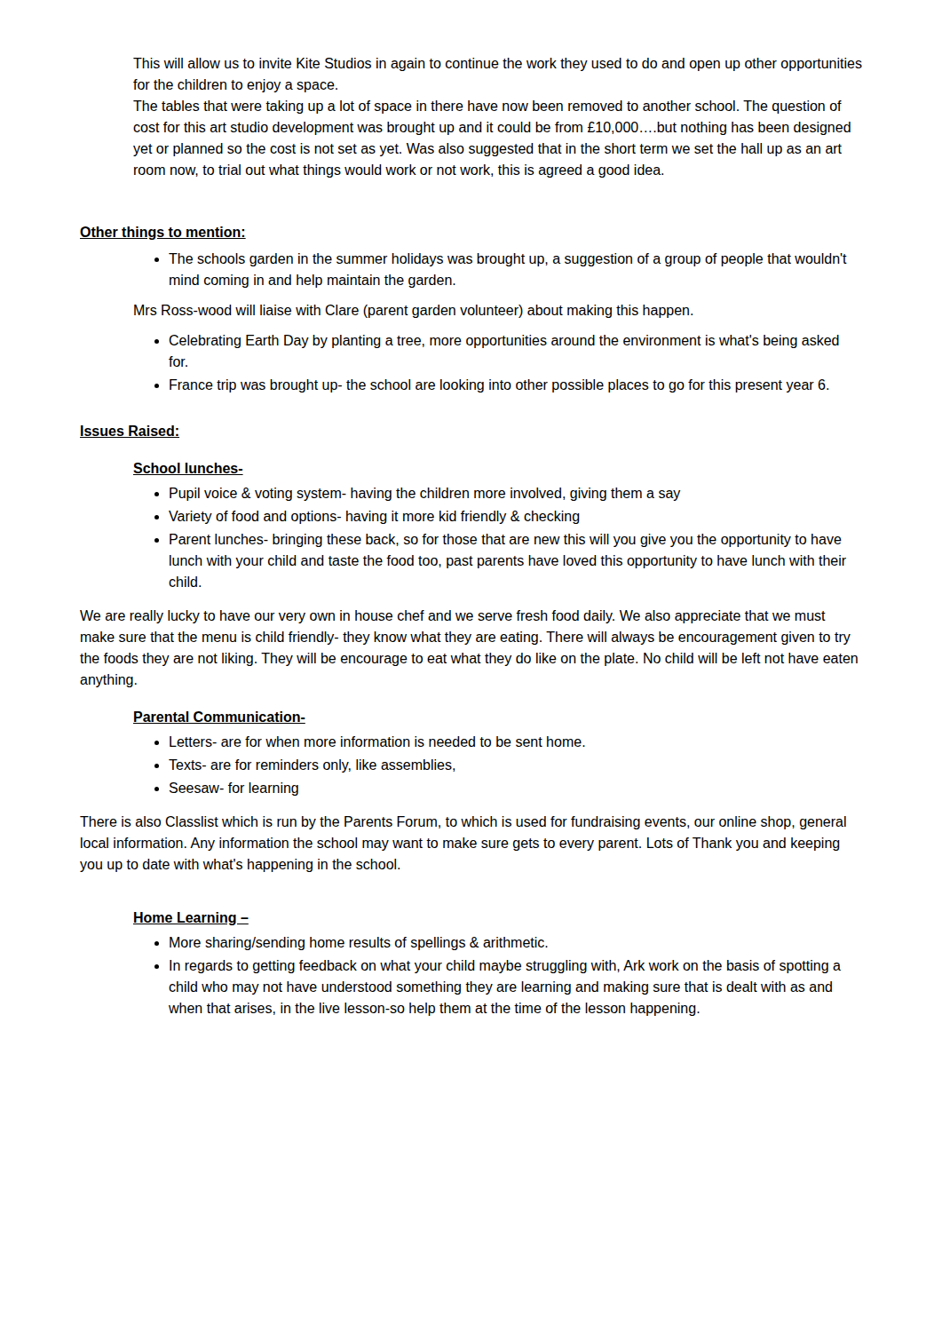This will allow us to invite Kite Studios in again to continue the work they used to do and open up other opportunities for the children to enjoy a space.
The tables that were taking up a lot of space in there have now been removed to another school. The question of cost for this art studio development was brought up and it could be from £10,000….but nothing has been designed yet or planned so the cost is not set as yet. Was also suggested that in the short term we set the hall up as an art room now, to trial out what things would work or not work, this is agreed a good idea.
Other things to mention:
The schools garden in the summer holidays was brought up, a suggestion of a group of people that wouldn't mind coming in and help maintain the garden.
Mrs Ross-wood will liaise with Clare (parent garden volunteer) about making this happen.
Celebrating Earth Day by planting a tree, more opportunities around the environment is what's being asked for.
France trip was brought up- the school are looking into other possible places to go for this present year 6.
Issues Raised:
School lunches-
Pupil voice & voting system- having the children more involved, giving them a say
Variety of food and options- having it more kid friendly & checking
Parent lunches- bringing these back, so for those that are new this will you give you the opportunity to have lunch with your child and taste the food too, past parents have loved this opportunity to have lunch with their child.
We are really lucky to have our very own in house chef and we serve fresh food daily. We also appreciate that we must make sure that the menu is child friendly- they know what they are eating. There will always be encouragement given to try the foods they are not liking. They will be encourage to eat what they do like on the plate. No child will be left not have eaten anything.
Parental Communication-
Letters- are for when more information is needed to be sent home.
Texts- are for reminders only, like assemblies,
Seesaw- for learning
There is also Classlist which is run by the Parents Forum, to which is used for fundraising events, our online shop, general local information. Any information the school may want to make sure gets to every parent. Lots of Thank you and keeping you up to date with what's happening in the school.
Home Learning –
More sharing/sending home results of spellings & arithmetic.
In regards to getting feedback on what your child maybe struggling with, Ark work on the basis of spotting a child who may not have understood something they are learning and making sure that is dealt with as and when that arises, in the live lesson-so help them at the time of the lesson happening.